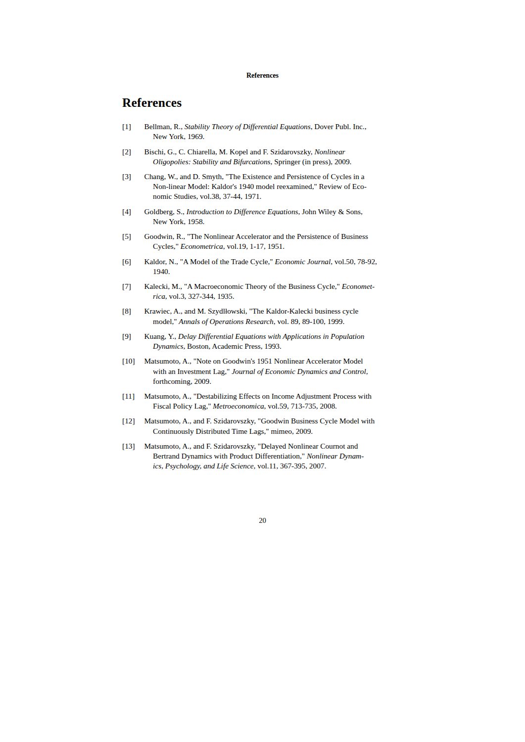References
References
[1] Bellman, R., Stability Theory of Differential Equations, Dover Publ. Inc.,New York, 1969.
[2] Bischi, G., C. Chiarella, M. Kopel and F. Szidarovszky, Nonlinear Oligopolies: Stability and Bifurcations, Springer (in press), 2009.
[3] Chang, W., and D. Smyth, "The Existence and Persistence of Cycles in aNon-linear Model: Kaldor's 1940 model reexamined," Review of Eco-nomic Studies, vol.38, 37-44, 1971.
[4] Goldberg, S., Introduction to Difference Equations, John Wiley & Sons,New York, 1958.
[5] Goodwin, R., "The Nonlinear Accelerator and the Persistence of BusinessCycles," Econometrica, vol.19, 1-17, 1951.
[6] Kaldor, N., "A Model of the Trade Cycle," Economic Journal, vol.50, 78-92,1940.
[7] Kalecki, M., "A Macroeconomic Theory of the Business Cycle," Economet-rica, vol.3, 327-344, 1935.
[8] Krawiec, A., and M. Szydlłowski, "The Kaldor-Kalecki business cyclemodel," Annals of Operations Research, vol. 89, 89-100, 1999.
[9] Kuang, Y., Delay Differential Equations with Applications in Population Dynamics, Boston, Academic Press, 1993.
[10] Matsumoto, A., "Note on Goodwin's 1951 Nonlinear Accelerator Modelwith an Investment Lag," Journal of Economic Dynamics and Control, forthcoming, 2009.
[11] Matsumoto, A., "Destabilizing Effects on Income Adjustment Process withFiscal Policy Lag," Metroeconomica, vol.59, 713-735, 2008.
[12] Matsumoto, A., and F. Szidarovszky, "Goodwin Business Cycle Model withContinuously Distributed Time Lags," mimeo, 2009.
[13] Matsumoto, A., and F. Szidarovszky, "Delayed Nonlinear Cournot andBertrand Dynamics with Product Differentiation," Nonlinear Dynam-ics, Psychology, and Life Science, vol.11, 367-395, 2007.
20